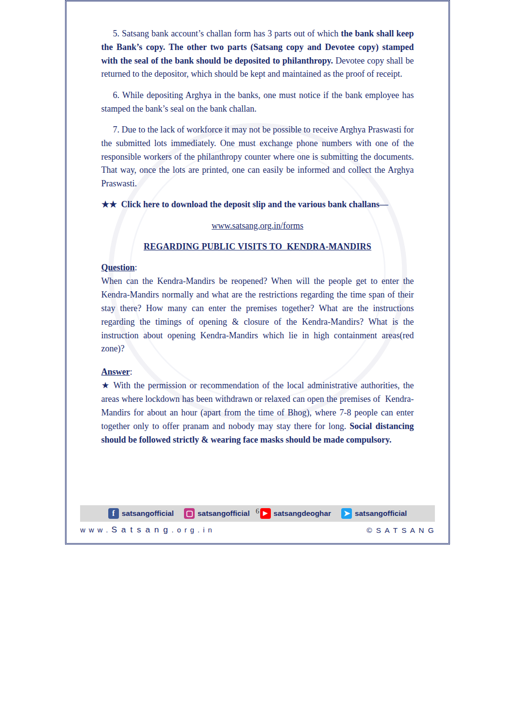5. Satsang bank account’s challan form has 3 parts out of which the bank shall keep the Bank’s copy. The other two parts (Satsang copy and Devotee copy) stamped with the seal of the bank should be deposited to philanthropy. Devotee copy shall be returned to the depositor, which should be kept and maintained as the proof of receipt.
6. While depositing Arghya in the banks, one must notice if the bank employee has stamped the bank’s seal on the bank challan.
7. Due to the lack of workforce it may not be possible to receive Arghya Praswasti for the submitted lots immediately. One must exchange phone numbers with one of the responsible workers of the philanthropy counter where one is submitting the documents. That way, once the lots are printed, one can easily be informed and collect the Arghya Praswasti.
★★ Click here to download the deposit slip and the various bank challans—
www.satsang.org.in/forms
REGARDING PUBLIC VISITS TO KENDRA-MANDIRS
Question:
When can the Kendra-Mandirs be reopened? When will the people get to enter the Kendra-Mandirs normally and what are the restrictions regarding the time span of their stay there? How many can enter the premises together? What are the instructions regarding the timings of opening & closure of the Kendra-Mandirs? What is the instruction about opening Kendra-Mandirs which lie in high containment areas(red zone)?
Answer:
★ With the permission or recommendation of the local administrative authorities, the areas where lockdown has been withdrawn or relaxed can open the premises of Kendra-Mandirs for about an hour (apart from the time of Bhog), where 7-8 people can enter together only to offer pranam and nobody may stay there for long. Social distancing should be followed strictly & wearing face masks should be made compulsory.
fsatsangofficial ▢satsangofficial ▶satsangdeoghar ➤satsangofficial
w w w . S a t s a n g . o r g . i n
© S A T S A N G
6